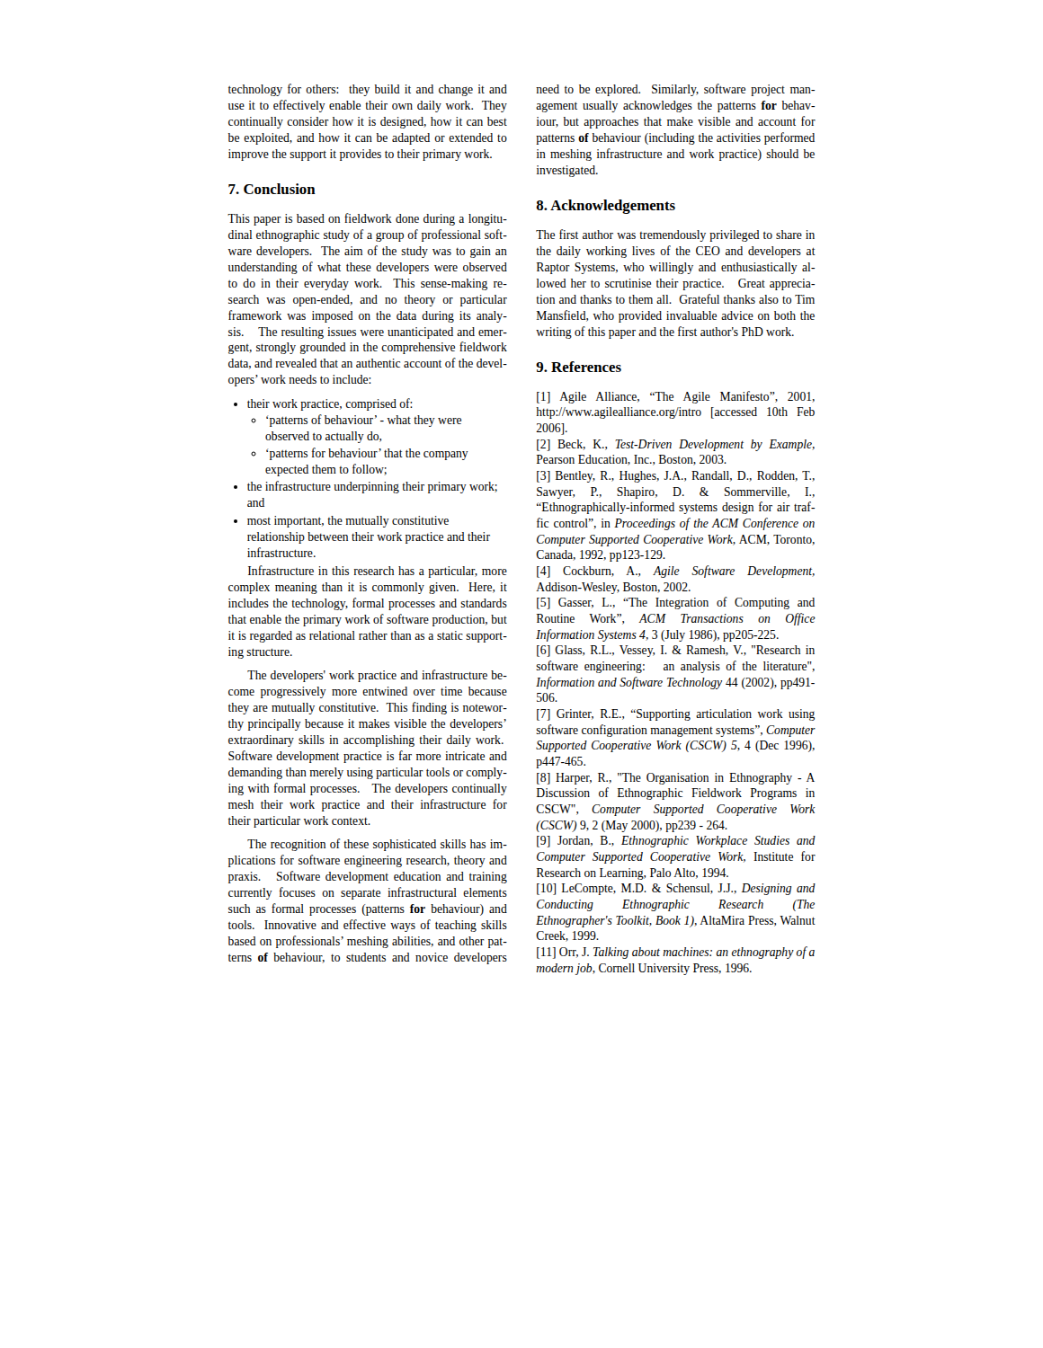technology for others: they build it and change it and use it to effectively enable their own daily work. They continually consider how it is designed, how it can best be exploited, and how it can be adapted or extended to improve the support it provides to their primary work.
7. Conclusion
This paper is based on fieldwork done during a longitudinal ethnographic study of a group of professional software developers. The aim of the study was to gain an understanding of what these developers were observed to do in their everyday work. This sense-making research was open-ended, and no theory or particular framework was imposed on the data during its analysis. The resulting issues were unanticipated and emergent, strongly grounded in the comprehensive fieldwork data, and revealed that an authentic account of the developers’ work needs to include:
their work practice, comprised of:
‘patterns of behaviour’ - what they were observed to actually do,
‘patterns for behaviour’ that the company expected them to follow;
the infrastructure underpinning their primary work; and
most important, the mutually constitutive relationship between their work practice and their infrastructure.
Infrastructure in this research has a particular, more complex meaning than it is commonly given. Here, it includes the technology, formal processes and standards that enable the primary work of software production, but it is regarded as relational rather than as a static supporting structure.
The developers' work practice and infrastructure become progressively more entwined over time because they are mutually constitutive. This finding is noteworthy principally because it makes visible the developers’ extraordinary skills in accomplishing their daily work. Software development practice is far more intricate and demanding than merely using particular tools or complying with formal processes. The developers continually mesh their work practice and their infrastructure for their particular work context.
The recognition of these sophisticated skills has implications for software engineering research, theory and praxis. Software development education and training currently focuses on separate infrastructural elements such as formal processes (patterns for behaviour) and tools. Innovative and effective ways of teaching skills based on professionals’ meshing abilities, and other patterns of behaviour, to students and novice developers need to be explored. Similarly, software project management usually acknowledges the patterns for behaviour, but approaches that make visible and account for patterns of behaviour (including the activities performed in meshing infrastructure and work practice) should be investigated.
8. Acknowledgements
The first author was tremendously privileged to share in the daily working lives of the CEO and developers at Raptor Systems, who willingly and enthusiastically allowed her to scrutinise their practice. Great appreciation and thanks to them all. Grateful thanks also to Tim Mansfield, who provided invaluable advice on both the writing of this paper and the first author's PhD work.
9. References
[1] Agile Alliance, “The Agile Manifesto”, 2001, http://www.agilealliance.org/intro [accessed 10th Feb 2006].
[2] Beck, K., Test-Driven Development by Example, Pearson Education, Inc., Boston, 2003.
[3] Bentley, R., Hughes, J.A., Randall, D., Rodden, T., Sawyer, P., Shapiro, D. & Sommerville, I., “Ethnographically-informed systems design for air traffic control”, in Proceedings of the ACM Conference on Computer Supported Cooperative Work, ACM, Toronto, Canada, 1992, pp123-129.
[4] Cockburn, A., Agile Software Development, Addison-Wesley, Boston, 2002.
[5] Gasser, L., “The Integration of Computing and Routine Work”, ACM Transactions on Office Information Systems 4, 3 (July 1986), pp205-225.
[6] Glass, R.L., Vessey, I. & Ramesh, V., "Research in software engineering: an analysis of the literature", Information and Software Technology 44 (2002), pp491-506.
[7] Grinter, R.E., “Supporting articulation work using software configuration management systems”, Computer Supported Cooperative Work (CSCW) 5, 4 (Dec 1996), p447-465.
[8] Harper, R., "The Organisation in Ethnography - A Discussion of Ethnographic Fieldwork Programs in CSCW", Computer Supported Cooperative Work (CSCW) 9, 2 (May 2000), pp239 - 264.
[9] Jordan, B., Ethnographic Workplace Studies and Computer Supported Cooperative Work, Institute for Research on Learning, Palo Alto, 1994.
[10] LeCompte, M.D. & Schensul, J.J., Designing and Conducting Ethnographic Research (The Ethnographer's Toolkit, Book 1), AltaMira Press, Walnut Creek, 1999.
[11] Orr, J. Talking about machines: an ethnography of a modern job, Cornell University Press, 1996.